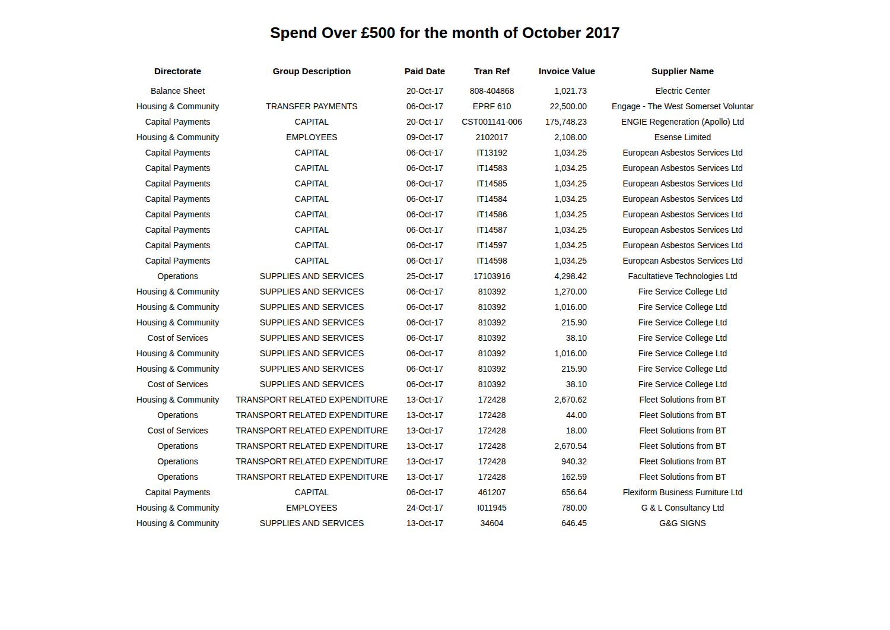Spend Over £500 for the month of October 2017
| Directorate | Group Description | Paid Date | Tran Ref | Invoice Value | Supplier Name |
| --- | --- | --- | --- | --- | --- |
| Balance Sheet | | 20-Oct-17 | 808-404868 | 1,021.73 | Electric Center |
| Housing & Community | TRANSFER PAYMENTS | 06-Oct-17 | EPRF 610 | 22,500.00 | Engage - The West Somerset Voluntar |
| Capital Payments | CAPITAL | 20-Oct-17 | CST001141-006 | 175,748.23 | ENGIE Regeneration (Apollo) Ltd |
| Housing & Community | EMPLOYEES | 09-Oct-17 | 2102017 | 2,108.00 | Esense Limited |
| Capital Payments | CAPITAL | 06-Oct-17 | IT13192 | 1,034.25 | European Asbestos Services Ltd |
| Capital Payments | CAPITAL | 06-Oct-17 | IT14583 | 1,034.25 | European Asbestos Services Ltd |
| Capital Payments | CAPITAL | 06-Oct-17 | IT14585 | 1,034.25 | European Asbestos Services Ltd |
| Capital Payments | CAPITAL | 06-Oct-17 | IT14584 | 1,034.25 | European Asbestos Services Ltd |
| Capital Payments | CAPITAL | 06-Oct-17 | IT14586 | 1,034.25 | European Asbestos Services Ltd |
| Capital Payments | CAPITAL | 06-Oct-17 | IT14587 | 1,034.25 | European Asbestos Services Ltd |
| Capital Payments | CAPITAL | 06-Oct-17 | IT14597 | 1,034.25 | European Asbestos Services Ltd |
| Capital Payments | CAPITAL | 06-Oct-17 | IT14598 | 1,034.25 | European Asbestos Services Ltd |
| Operations | SUPPLIES AND SERVICES | 25-Oct-17 | 17103916 | 4,298.42 | Facultatieve Technologies Ltd |
| Housing & Community | SUPPLIES AND SERVICES | 06-Oct-17 | 810392 | 1,270.00 | Fire Service College Ltd |
| Housing & Community | SUPPLIES AND SERVICES | 06-Oct-17 | 810392 | 1,016.00 | Fire Service College Ltd |
| Housing & Community | SUPPLIES AND SERVICES | 06-Oct-17 | 810392 | 215.90 | Fire Service College Ltd |
| Cost of Services | SUPPLIES AND SERVICES | 06-Oct-17 | 810392 | 38.10 | Fire Service College Ltd |
| Housing & Community | SUPPLIES AND SERVICES | 06-Oct-17 | 810392 | 1,016.00 | Fire Service College Ltd |
| Housing & Community | SUPPLIES AND SERVICES | 06-Oct-17 | 810392 | 215.90 | Fire Service College Ltd |
| Cost of Services | SUPPLIES AND SERVICES | 06-Oct-17 | 810392 | 38.10 | Fire Service College Ltd |
| Housing & Community | TRANSPORT RELATED EXPENDITURE | 13-Oct-17 | 172428 | 2,670.62 | Fleet Solutions from BT |
| Operations | TRANSPORT RELATED EXPENDITURE | 13-Oct-17 | 172428 | 44.00 | Fleet Solutions from BT |
| Cost of Services | TRANSPORT RELATED EXPENDITURE | 13-Oct-17 | 172428 | 18.00 | Fleet Solutions from BT |
| Operations | TRANSPORT RELATED EXPENDITURE | 13-Oct-17 | 172428 | 2,670.54 | Fleet Solutions from BT |
| Operations | TRANSPORT RELATED EXPENDITURE | 13-Oct-17 | 172428 | 940.32 | Fleet Solutions from BT |
| Operations | TRANSPORT RELATED EXPENDITURE | 13-Oct-17 | 172428 | 162.59 | Fleet Solutions from BT |
| Capital Payments | CAPITAL | 06-Oct-17 | 461207 | 656.64 | Flexiform Business Furniture Ltd |
| Housing & Community | EMPLOYEES | 24-Oct-17 | I011945 | 780.00 | G & L Consultancy Ltd |
| Housing & Community | SUPPLIES AND SERVICES | 13-Oct-17 | 34604 | 646.45 | G&G SIGNS |